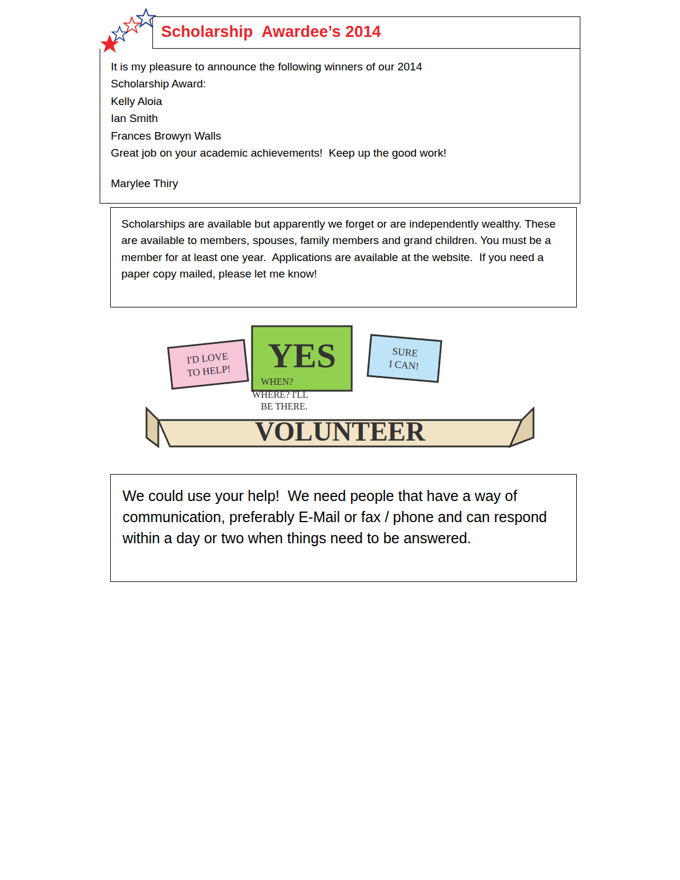Scholarship Awardee’s 2014
It is my pleasure to announce the following winners of our 2014
Scholarship Award:
Kelly Aloia
Ian Smith
Frances Browyn Walls
Great job on your academic achievements! Keep up the good work!
Marylee Thiry
Scholarships are available but apparently we forget or are independently wealthy. These are available to members, spouses, family members and grand children. You must be a member for at least one year. Applications are available at the website. If you need a paper copy mailed, please let me know!
We could use your help! We need people that have a way of communication, preferably E-Mail or fax / phone and can respond within a day or two when things need to be answered.